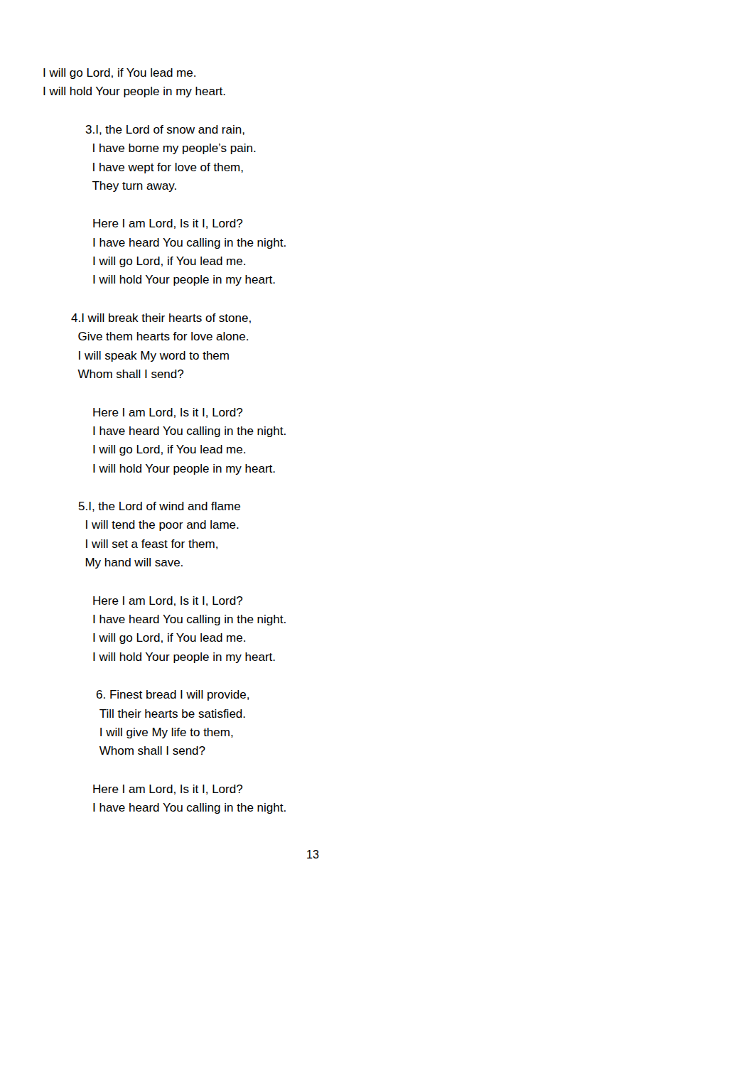I will go Lord, if You lead me.
I will hold Your people in my heart.
3.I, the Lord of snow and rain,
I have borne my people’s pain.
I have wept for love of them,
They turn away.
Here I am Lord, Is it I, Lord?
I have heard You calling in the night.
I will go Lord, if You lead me.
I will hold Your people in my heart.
4.I will break their hearts of stone,
Give them hearts for love alone.
I will speak My word to them
Whom shall I send?
Here I am Lord, Is it I, Lord?
I have heard You calling in the night.
I will go Lord, if You lead me.
I will hold Your people in my heart.
5.I, the Lord of wind and flame
I will tend the poor and lame.
I will set a feast for them,
My hand will save.
Here I am Lord, Is it I, Lord?
I have heard You calling in the night.
I will go Lord, if You lead me.
I will hold Your people in my heart.
6. Finest bread I will provide,
Till their hearts be satisfied.
I will give My life to them,
Whom shall I send?
Here I am Lord, Is it I, Lord?
I have heard You calling in the night.
13